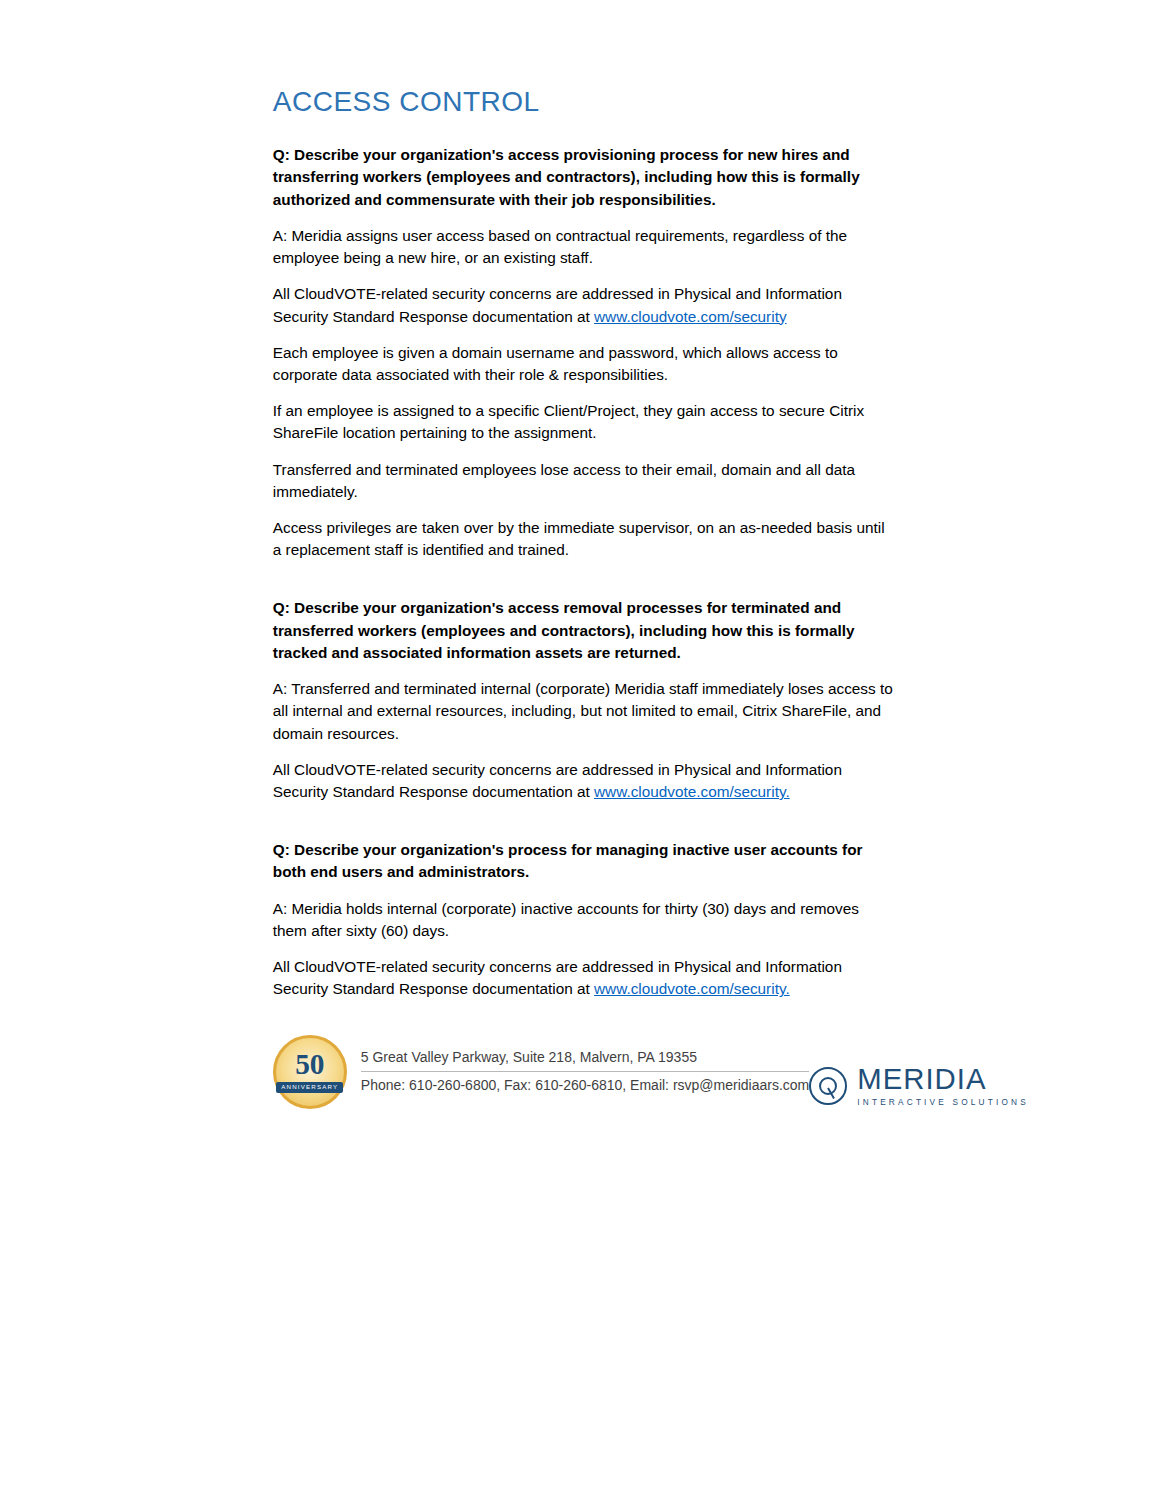ACCESS CONTROL
Q: Describe your organization's access provisioning process for new hires and transferring workers (employees and contractors), including how this is formally authorized and commensurate with their job responsibilities.
A: Meridia assigns user access based on contractual requirements, regardless of the employee being a new hire, or an existing staff.
All CloudVOTE-related security concerns are addressed in Physical and Information Security Standard Response documentation at www.cloudvote.com/security
Each employee is given a domain username and password, which allows access to corporate data associated with their role & responsibilities.
If an employee is assigned to a specific Client/Project, they gain access to secure Citrix ShareFile location pertaining to the assignment.
Transferred and terminated employees lose access to their email, domain and all data immediately.
Access privileges are taken over by the immediate supervisor, on an as-needed basis until a replacement staff is identified and trained.
Q: Describe your organization's access removal processes for terminated and transferred workers (employees and contractors), including how this is formally tracked and associated information assets are returned.
A: Transferred and terminated internal (corporate) Meridia staff immediately loses access to all internal and external resources, including, but not limited to email, Citrix ShareFile, and domain resources.
All CloudVOTE-related security concerns are addressed in Physical and Information Security Standard Response documentation at www.cloudvote.com/security.
Q: Describe your organization's process for managing inactive user accounts for both end users and administrators.
A: Meridia holds internal (corporate) inactive accounts for thirty (30) days and removes them after sixty (60) days.
All CloudVOTE-related security concerns are addressed in Physical and Information Security Standard Response documentation at www.cloudvote.com/security.
50
Anniversary
5 Great Valley Parkway, Suite 218, Malvern, PA 19355
Phone: 610-260-6800, Fax: 610-260-6810, Email: rsvp@meridiaars.com
MERIDIA
INTERACTIVE SOLUTIONS